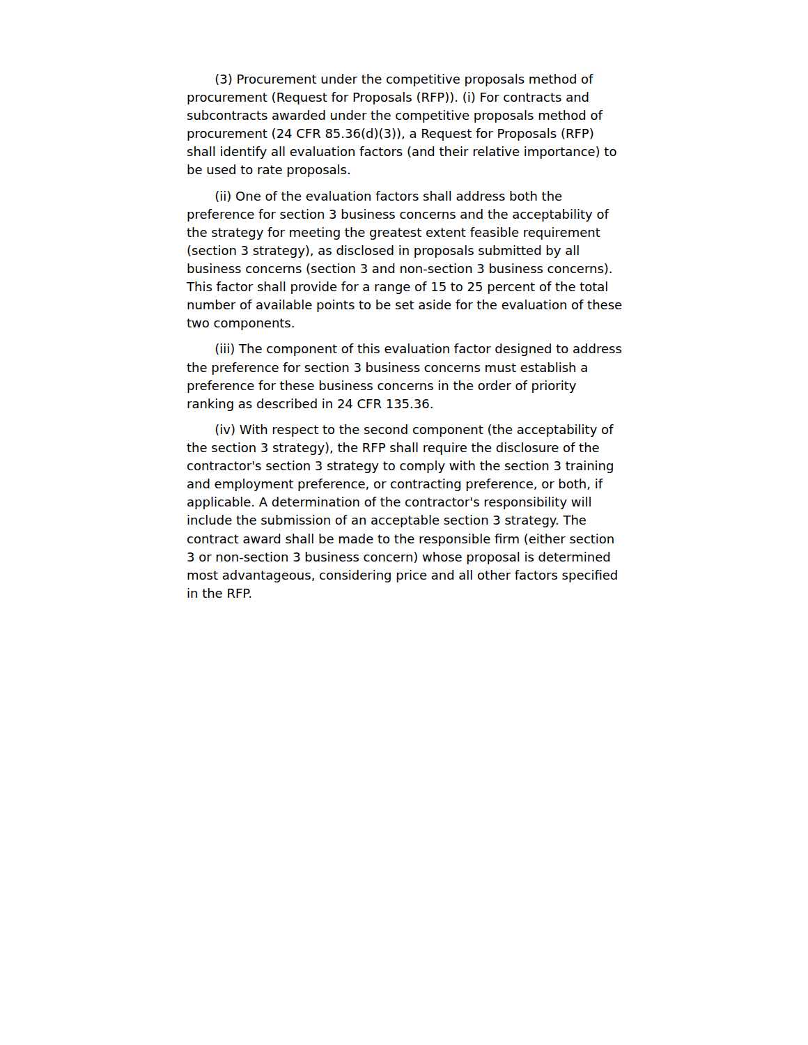(3) Procurement under the competitive proposals method of procurement (Request for Proposals (RFP)). (i) For contracts and subcontracts awarded under the competitive proposals method of procurement (24 CFR 85.36(d)(3)), a Request for Proposals (RFP) shall identify all evaluation factors (and their relative importance) to be used to rate proposals.
(ii) One of the evaluation factors shall address both the preference for section 3 business concerns and the acceptability of the strategy for meeting the greatest extent feasible requirement (section 3 strategy), as disclosed in proposals submitted by all business concerns (section 3 and non-section 3 business concerns). This factor shall provide for a range of 15 to 25 percent of the total number of available points to be set aside for the evaluation of these two components.
(iii) The component of this evaluation factor designed to address the preference for section 3 business concerns must establish a preference for these business concerns in the order of priority ranking as described in 24 CFR 135.36.
(iv) With respect to the second component (the acceptability of the section 3 strategy), the RFP shall require the disclosure of the contractor's section 3 strategy to comply with the section 3 training and employment preference, or contracting preference, or both, if applicable. A determination of the contractor's responsibility will include the submission of an acceptable section 3 strategy. The contract award shall be made to the responsible firm (either section 3 or non-section 3 business concern) whose proposal is determined most advantageous, considering price and all other factors specified in the RFP.